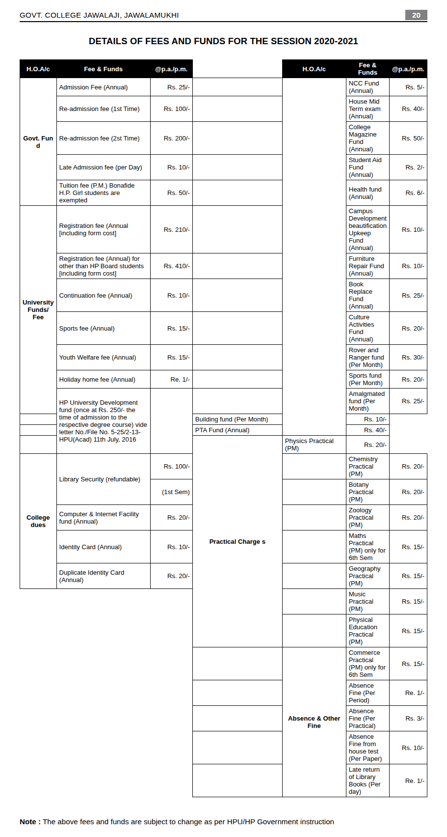GOVT. COLLEGE JAWALAJI, JAWALAMUKHI 20
DETAILS OF FEES AND FUNDS FOR THE SESSION 2020-2021
| H.O.A/c | Fee & Funds | @p.a./p.m. | | H.O.A/c | Fee & Funds | @p.a./p.m. |
| --- | --- | --- | --- | --- | --- | --- |
| Govt. Fun d | Admission Fee (Annual) | Rs. 25/- | | | NCC Fund (Annual) | Rs. 5/- |
| Re-admission fee (1st Time) | Rs. 100/- | | House Mid Term exam (Annual) | Rs. 40/- |
| Re-admission fee (2st Time) | Rs. 200/- | | College Magazine Fund (Annual) | Rs. 50/- |
| Late Admission fee (per Day) | Rs. 10/- | | Student Aid Fund (Annual) | Rs. 2/- |
| Tuition fee (P.M.) Bonafide H.P. Girl students are exempted | Rs. 50/- | | Health fund (Annual) | Rs. 6/- |
| University Funds/ Fee | Registration fee (Annual [including form cost] | Rs. 210/- | | Campus Development beautification Upkeep Fund (Annual) | Rs. 10/- |
| Registration fee (Annual) for other than HP Board students [including form cost] | Rs. 410/- | | Furniture Repair Fund (Annual) | Rs. 10/- |
| Continuation fee (Annual) | Rs. 10/- | | Book Replace Fund (Annual) | Rs. 25/- |
| Sports fee (Annual) | Rs. 15/- | | Culture Activities Fund (Annual) | Rs. 20/- |
| Youth Welfare fee (Annual) | Rs. 15/- | | Rover and Ranger fund (Per Month) | Rs. 30/- |
| Holiday home fee (Annual) | Re. 1/- | | Sports fund (Per Month) | Rs. 20/- |
| HP University Development fund (once at Rs. 250/- the time of admission to the respective degree course) vide letter No./File No. 5-25/2-13-HPU(Acad) 11th July, 2016 | | | Amalgmated fund (Per Month) | Rs. 25/- |
| | Building fund (Per Month) | Rs. 10/- |
| | PTA Fund (Annual) | Rs. 40/- |
| | Practical Charge s | Physics Practical (PM) | Rs. 20/- |
| College dues | Library Security (refundable) | Rs. 100/- | | Chemistry Practical (PM) | Rs. 20/- |
| (1st Sem) | | Botany Practical (PM) | Rs. 20/- |
| Computer & Internet Facility fund (Annual) | Rs. 20/- | | Zoology Practical (PM) | Rs. 20/- |
| Identity Card (Annual) | Rs. 10/- | | Maths Practical (PM) only for 6th Sem | Rs. 15/- |
| Duplicate Identity Card (Annual) | Rs. 20/- | | Geography Practical (PM) | Rs. 15/- |
| | | | | Music Practical (PM) | Rs. 15/- |
| | | | | Physical Education Practical (PM) | Rs. 15/- |
| | | | | Absence & Other Fine | Commerce Practical (PM) only for 6th Sem | Rs. 15/- |
| | | | | Absence Fine (Per Period) | Re. 1/- |
| | | | | Absence Fine (Per Practical) | Rs. 3/- |
| | | | | Absence Fine from house test (Per Paper) | Rs. 10/- |
| | | | | Late return of Library Books (Per day) | Re. 1/- |
Note : The above fees and funds are subject to change as per HPU/HP Government instruction